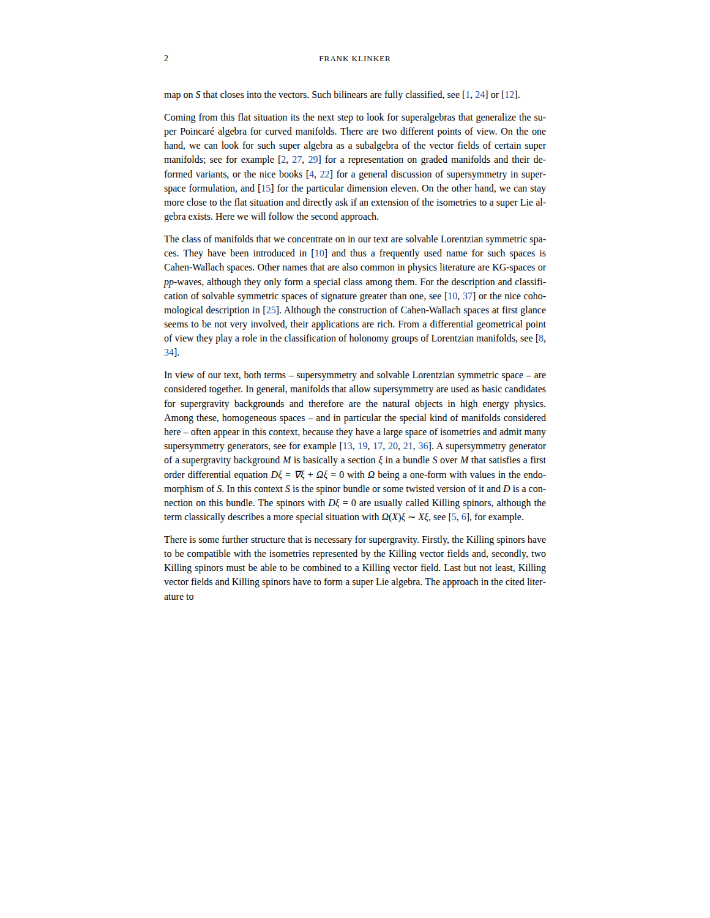2 Frank Klinker
map on S that closes into the vectors. Such bilinears are fully classified, see [1, 24] or [12].
Coming from this flat situation its the next step to look for superalgebras that generalize the super Poincaré algebra for curved manifolds. There are two different points of view. On the one hand, we can look for such super algebra as a subalgebra of the vector fields of certain super manifolds; see for example [2, 27, 29] for a representation on graded manifolds and their deformed variants, or the nice books [4, 22] for a general discussion of supersymmetry in superspace formulation, and [15] for the particular dimension eleven. On the other hand, we can stay more close to the flat situation and directly ask if an extension of the isometries to a super Lie algebra exists. Here we will follow the second approach.
The class of manifolds that we concentrate on in our text are solvable Lorentzian symmetric spaces. They have been introduced in [10] and thus a frequently used name for such spaces is Cahen-Wallach spaces. Other names that are also common in physics literature are KG-spaces or pp-waves, although they only form a special class among them. For the description and classification of solvable symmetric spaces of signature greater than one, see [10, 37] or the nice cohomological description in [25]. Although the construction of Cahen-Wallach spaces at first glance seems to be not very involved, their applications are rich. From a differential geometrical point of view they play a role in the classification of holonomy groups of Lorentzian manifolds, see [8, 34].
In view of our text, both terms – supersymmetry and solvable Lorentzian symmetric space – are considered together. In general, manifolds that allow supersymmetry are used as basic candidates for supergravity backgrounds and therefore are the natural objects in high energy physics. Among these, homogeneous spaces – and in particular the special kind of manifolds considered here – often appear in this context, because they have a large space of isometries and admit many supersymmetry generators, see for example [13, 19, 17, 20, 21, 36]. A supersymmetry generator of a supergravity background M is basically a section ξ in a bundle S over M that satisfies a first order differential equation Dξ = ∇ξ + Ωξ = 0 with Ω being a one-form with values in the endomorphism of S. In this context S is the spinor bundle or some twisted version of it and D is a connection on this bundle. The spinors with Dξ = 0 are usually called Killing spinors, although the term classically describes a more special situation with Ω(X)ξ ∼ Xξ, see [5, 6], for example.
There is some further structure that is necessary for supergravity. Firstly, the Killing spinors have to be compatible with the isometries represented by the Killing vector fields and, secondly, two Killing spinors must be able to be combined to a Killing vector field. Last but not least, Killing vector fields and Killing spinors have to form a super Lie algebra. The approach in the cited literature to